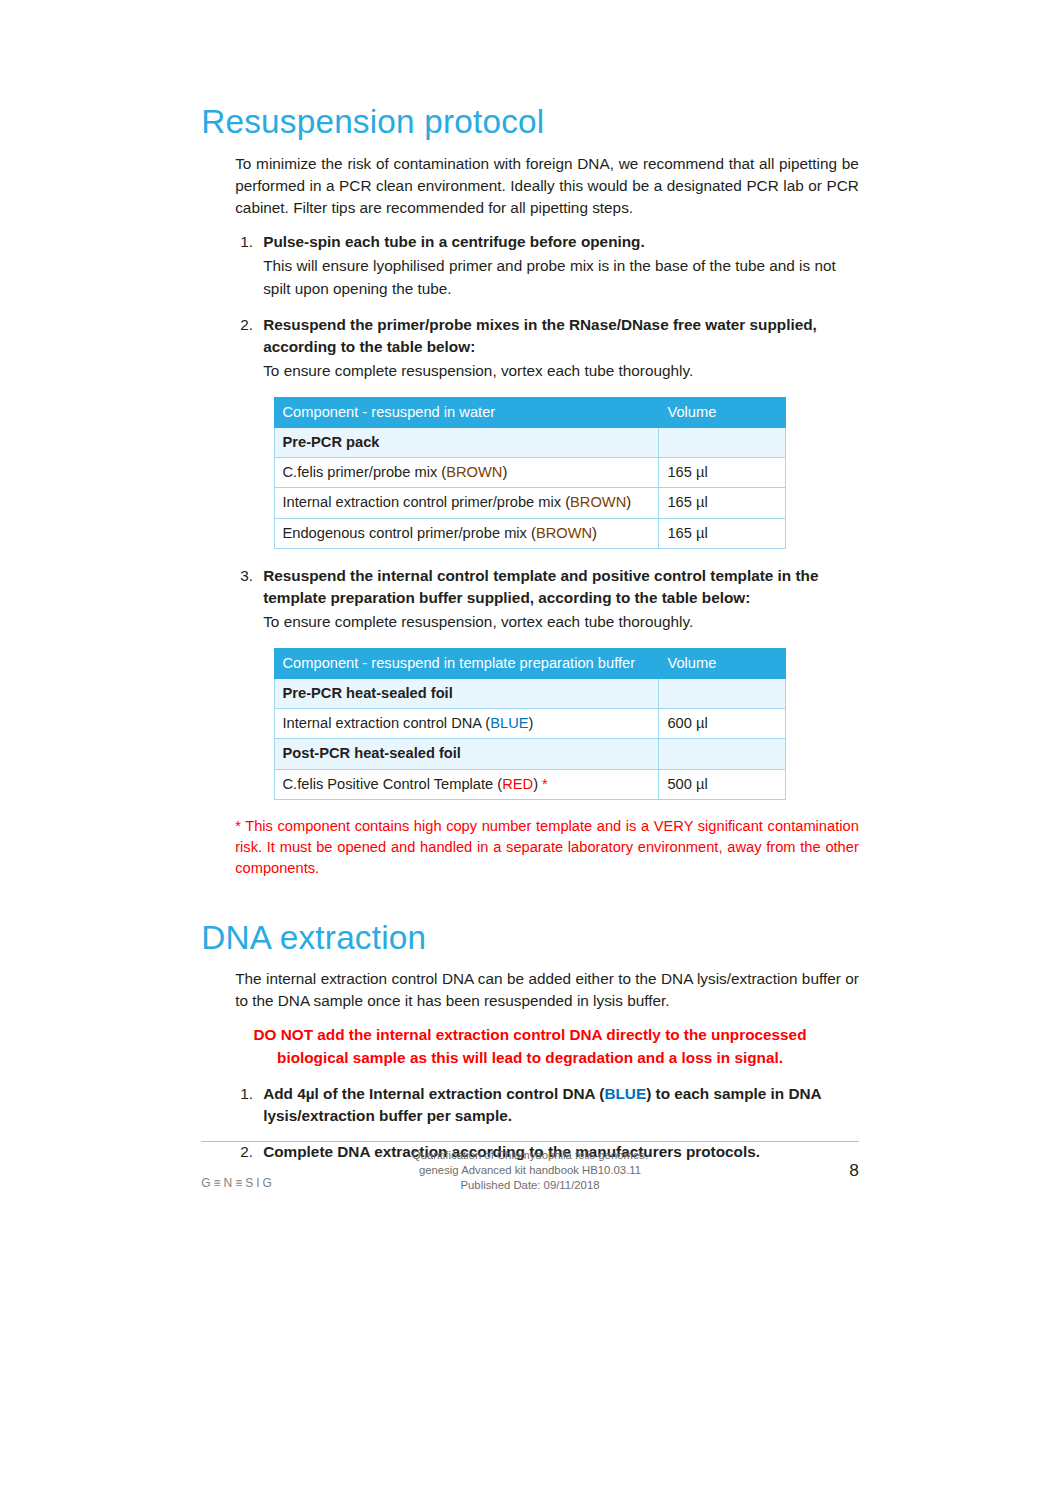Resuspension protocol
To minimize the risk of contamination with foreign DNA, we recommend that all pipetting be performed in a PCR clean environment. Ideally this would be a designated PCR lab or PCR cabinet. Filter tips are recommended for all pipetting steps.
Pulse-spin each tube in a centrifuge before opening.
This will ensure lyophilised primer and probe mix is in the base of the tube and is not spilt upon opening the tube.
Resuspend the primer/probe mixes in the RNase/DNase free water supplied, according to the table below:
To ensure complete resuspension, vortex each tube thoroughly.
| Component - resuspend in water | Volume |
| --- | --- |
| Pre-PCR pack | |
| C.felis primer/probe mix ( BROWN ) | 165 µl |
| Internal extraction control primer/probe mix ( BROWN ) | 165 µl |
| Endogenous control primer/probe mix ( BROWN ) | 165 µl |
Resuspend the internal control template and positive control template in the template preparation buffer supplied, according to the table below:
To ensure complete resuspension, vortex each tube thoroughly.
| Component - resuspend in template preparation buffer | Volume |
| --- | --- |
| Pre-PCR heat-sealed foil | |
| Internal extraction control DNA ( BLUE ) | 600 µl |
| Post-PCR heat-sealed foil | |
| C.felis Positive Control Template ( RED ) * | 500 µl |
* This component contains high copy number template and is a VERY significant contamination risk. It must be opened and handled in a separate laboratory environment, away from the other components.
DNA extraction
The internal extraction control DNA can be added either to the DNA lysis/extraction buffer or to the DNA sample once it has been resuspended in lysis buffer.
DO NOT add the internal extraction control DNA directly to the unprocessed biological sample as this will lead to degradation and a loss in signal.
Add 4µl of the Internal extraction control DNA (BLUE) to each sample in DNA lysis/extraction buffer per sample.
Complete DNA extraction according to the manufacturers protocols.
G≡N≡SIG
Quantification of Chlamydophila felis genomes.
genesig Advanced kit handbook HB10.03.11
Published Date: 09/11/2018
8